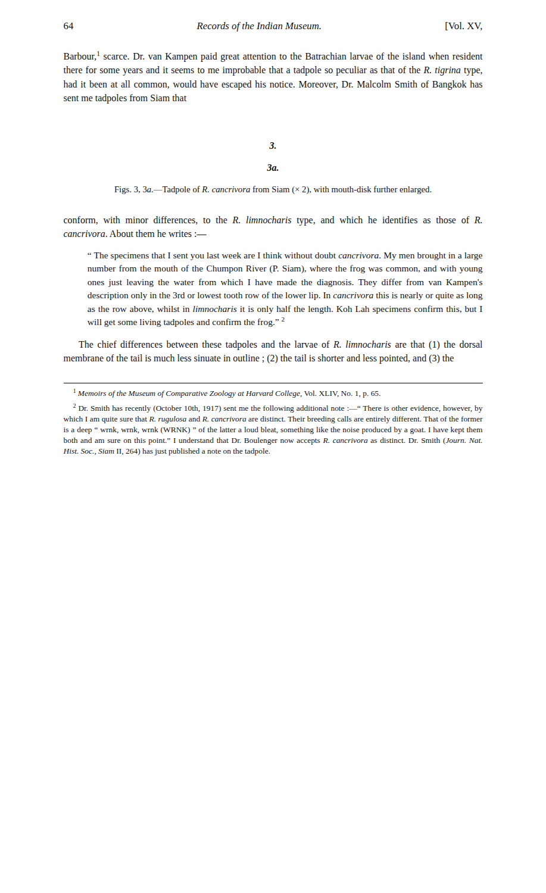64 Records of the Indian Museum. [Vol. XV,
Barbour,1 scarce. Dr. van Kampen paid great attention to the Batrachian larvae of the island when resident there for some years and it seems to me improbable that a tadpole so peculiar as that of the R. tigrina type, had it been at all common, would have escaped his notice. Moreover, Dr. Malcolm Smith of Bangkok has sent me tadpoles from Siam that
3.
3a.
Figs. 3, 3a.—Tadpole of R. cancrivora from Siam (× 2), with mouth-disk further enlarged.
conform, with minor differences, to the R. limnocharis type, and which he identifies as those of R. cancrivora. About them he writes :—
“ The specimens that I sent you last week are I think without doubt cancrivora. My men brought in a large number from the mouth of the Chumpon River (P. Siam), where the frog was common, and with young ones just leaving the water from which I have made the diagnosis. They differ from van Kampen's description only in the 3rd or lowest tooth row of the lower lip. In cancrivora this is nearly or quite as long as the row above, whilst in limnocharis it is only half the length. Koh Lah specimens confirm this, but I will get some living tadpoles and confirm the frog.” 2
The chief differences between these tadpoles and the larvae of R. limnocharis are that (1) the dorsal membrane of the tail is much less sinuate in outline ; (2) the tail is shorter and less pointed, and (3) the
1 Memoirs of the Museum of Comparative Zoology at Harvard College, Vol. XLIV, No. 1, p. 65.
2 Dr. Smith has recently (October 10th, 1917) sent me the following additional note :—“ There is other evidence, however, by which I am quite sure that R. rugulosa and R. cancrivora are distinct. Their breeding calls are entirely different. That of the former is a deep “ wrnk, wrnk, wrnk (WRNK) ” of the latter a loud bleat, something like the noise produced by a goat. I have kept them both and am sure on this point.” I understand that Dr. Boulenger now accepts R. cancrivora as distinct. Dr. Smith (Journ. Nat. Hist. Soc., Siam II, 264) has just published a note on the tadpole.